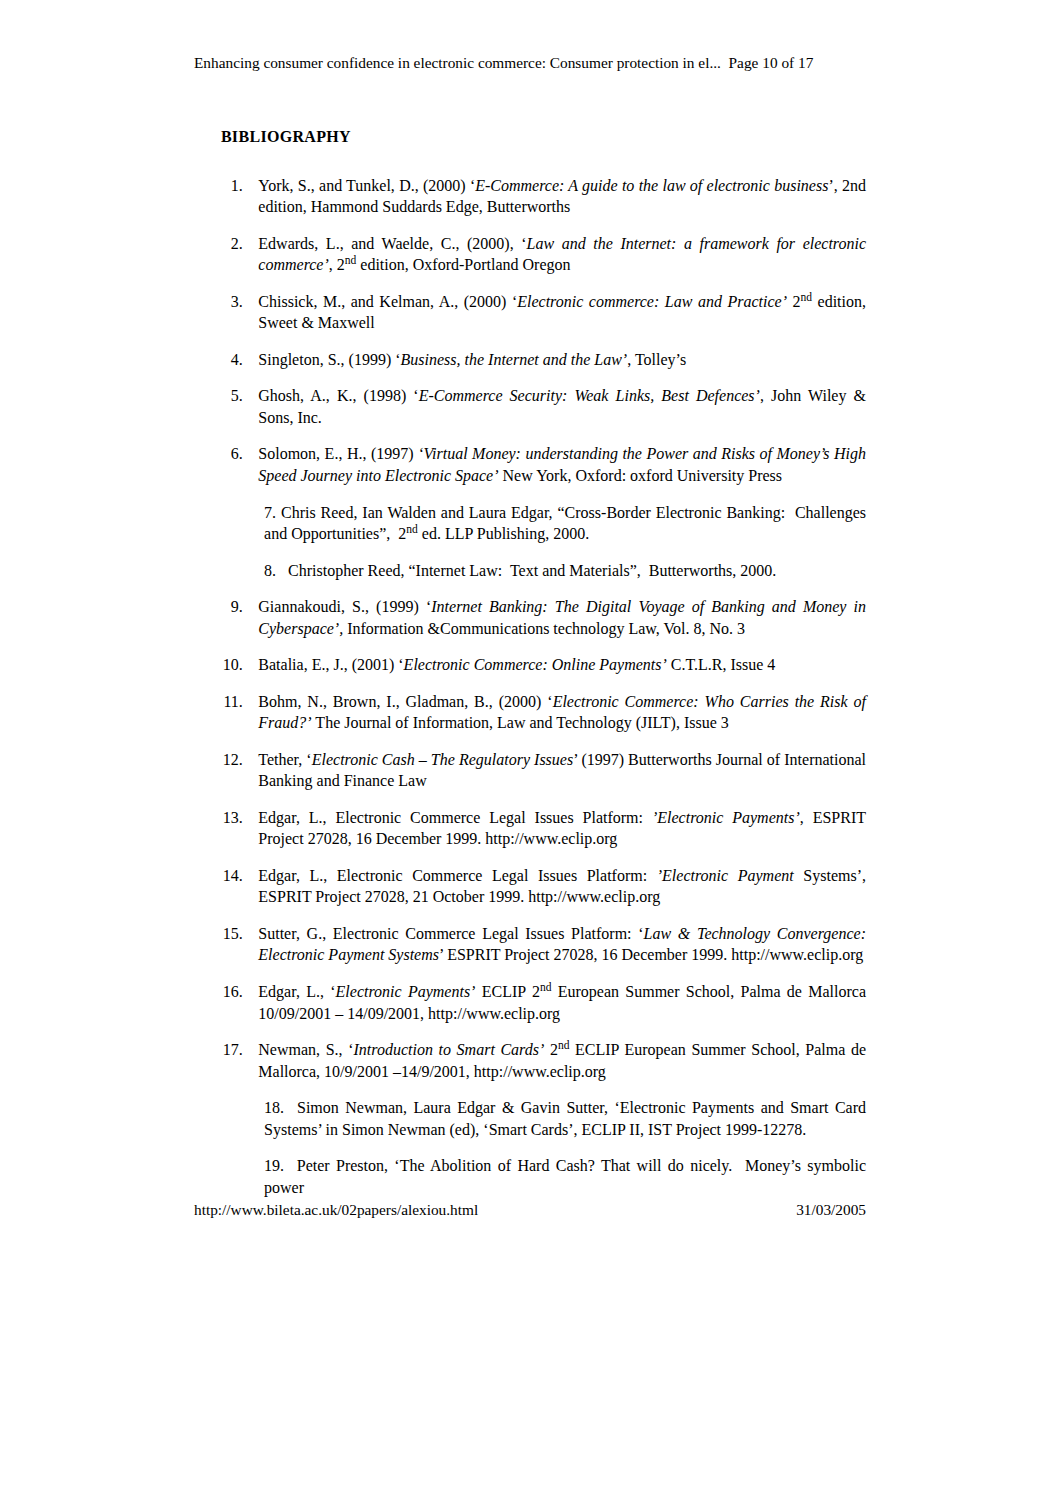Enhancing consumer confidence in electronic commerce: Consumer protection in el... Page 10 of 17
BIBLIOGRAPHY
York, S., and Tunkel, D., (2000) ‘E-Commerce: A guide to the law of electronic business’, 2nd edition, Hammond Suddards Edge, Butterworths
Edwards, L., and Waelde, C., (2000), ‘Law and the Internet: a framework for electronic commerce’, 2nd edition, Oxford-Portland Oregon
Chissick, M., and Kelman, A., (2000) ‘Electronic commerce: Law and Practice’ 2nd edition, Sweet & Maxwell
Singleton, S., (1999) ‘Business, the Internet and the Law’, Tolley’s
Ghosh, A., K., (1998) ‘E-Commerce Security: Weak Links, Best Defences’, John Wiley & Sons, Inc.
Solomon, E., H., (1997) ‘Virtual Money: understanding the Power and Risks of Money’s High Speed Journey into Electronic Space’ New York, Oxford: oxford University Press
7. Chris Reed, Ian Walden and Laura Edgar, “Cross-Border Electronic Banking: Challenges and Opportunities”, 2nd ed. LLP Publishing, 2000.
8. Christopher Reed, “Internet Law: Text and Materials”, Butterworths, 2000.
Giannakoudi, S., (1999) ‘Internet Banking: The Digital Voyage of Banking and Money in Cyberspace’, Information &Communications technology Law, Vol. 8, No. 3
Batalia, E., J., (2001) ‘Electronic Commerce: Online Payments’ C.T.L.R, Issue 4
Bohm, N., Brown, I., Gladman, B., (2000) ‘Electronic Commerce: Who Carries the Risk of Fraud?’ The Journal of Information, Law and Technology (JILT), Issue 3
Tether, ‘Electronic Cash – The Regulatory Issues’ (1997) Butterworths Journal of International Banking and Finance Law
Edgar, L., Electronic Commerce Legal Issues Platform: ’Electronic Payments’, ESPRIT Project 27028, 16 December 1999. http://www.eclip.org
Edgar, L., Electronic Commerce Legal Issues Platform: ’Electronic Payment Systems’, ESPRIT Project 27028, 21 October 1999. http://www.eclip.org
Sutter, G., Electronic Commerce Legal Issues Platform: ‘Law & Technology Convergence: Electronic Payment Systems’ ESPRIT Project 27028, 16 December 1999. http://www.eclip.org
Edgar, L., ‘Electronic Payments’ ECLIP 2nd European Summer School, Palma de Mallorca 10/09/2001 – 14/09/2001, http://www.eclip.org
Newman, S., ‘Introduction to Smart Cards’ 2nd ECLIP European Summer School, Palma de Mallorca, 10/9/2001 –14/9/2001, http://www.eclip.org
18. Simon Newman, Laura Edgar & Gavin Sutter, ‘Electronic Payments and Smart Card Systems’ in Simon Newman (ed), ‘Smart Cards’, ECLIP II, IST Project 1999-12278.
19. Peter Preston, ‘The Abolition of Hard Cash? That will do nicely. Money’s symbolic power
http://www.bileta.ac.uk/02papers/alexiou.html 31/03/2005